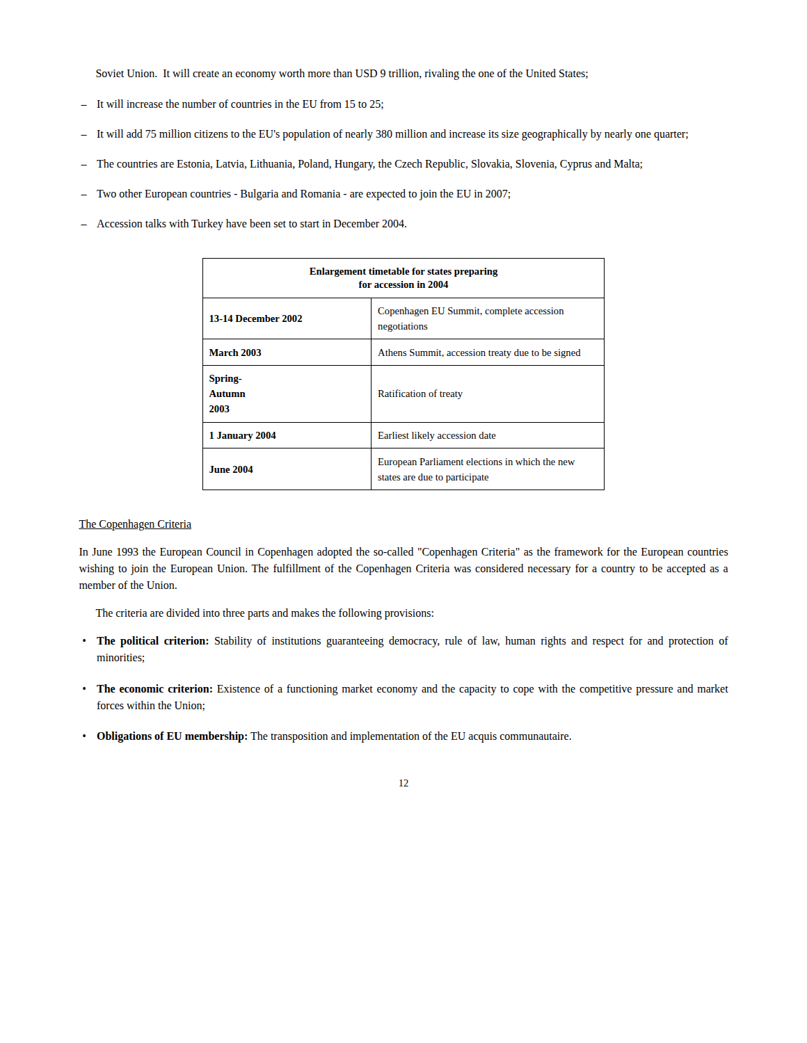Soviet Union. It will create an economy worth more than USD 9 trillion, rivaling the one of the United States;
It will increase the number of countries in the EU from 15 to 25;
It will add 75 million citizens to the EU's population of nearly 380 million and increase its size geographically by nearly one quarter;
The countries are Estonia, Latvia, Lithuania, Poland, Hungary, the Czech Republic, Slovakia, Slovenia, Cyprus and Malta;
Two other European countries - Bulgaria and Romania - are expected to join the EU in 2007;
Accession talks with Turkey have been set to start in December 2004.
Enlargement timetable for states preparing for accession in 2004
| 13-14 December 2002 | Copenhagen EU Summit, complete accession negotiations |
| March 2003 | Athens Summit, accession treaty due to be signed |
| Spring- Autumn 2003 | Ratification of treaty |
| 1 January 2004 | Earliest likely accession date |
| June 2004 | European Parliament elections in which the new states are due to participate |
The Copenhagen Criteria
In June 1993 the European Council in Copenhagen adopted the so-called "Copenhagen Criteria" as the framework for the European countries wishing to join the European Union. The fulfillment of the Copenhagen Criteria was considered necessary for a country to be accepted as a member of the Union.
The criteria are divided into three parts and makes the following provisions:
The political criterion: Stability of institutions guaranteeing democracy, rule of law, human rights and respect for and protection of minorities;
The economic criterion: Existence of a functioning market economy and the capacity to cope with the competitive pressure and market forces within the Union;
Obligations of EU membership: The transposition and implementation of the EU acquis communautaire.
12